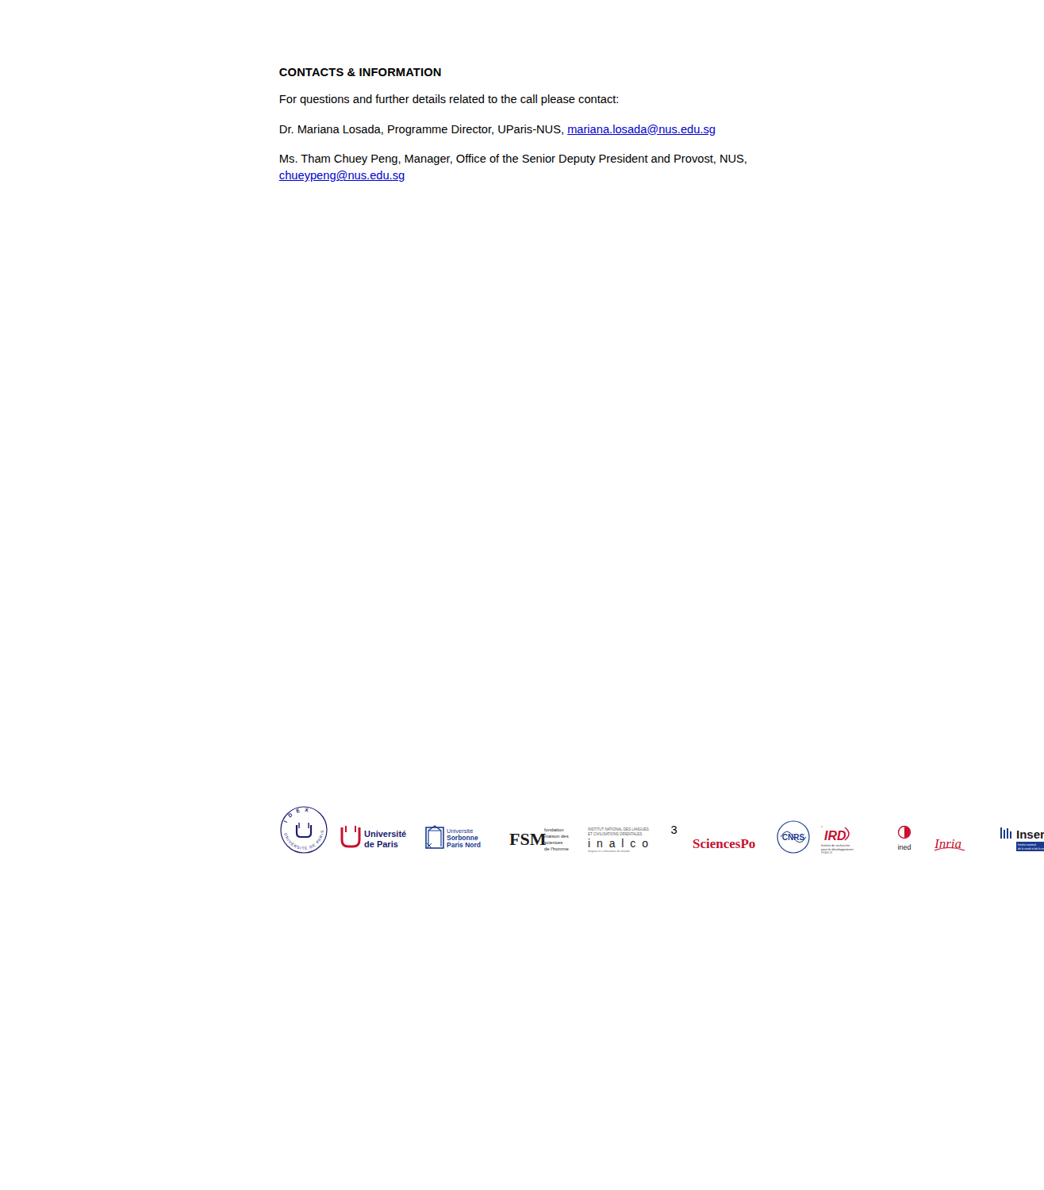CONTACTS & INFORMATION
For questions and further details related to the call please contact:
Dr. Mariana Losada, Programme Director, UParis-NUS, mariana.losada@nus.edu.sg
Ms. Tham Chuey Peng, Manager, Office of the Senior Deputy President and Provost, NUS,
chueypeng@nus.edu.sg
I D E X UNIVERSITÉ DE PARIS
Université de Paris
Université Sorbonne Paris Nord
FSM fondation maison des sciences de l'homme
INSTITUT NATIONAL DES LANGUES ET CIVILISATIONS ORIENTALES i n a l c o langues et civilisations du monde
3
SciencesPo
CNRS
° IRD Institut de recherche pour le développement FRANCE
ined
Inria
Inserm Institut national de la santé et de la recherche médicale